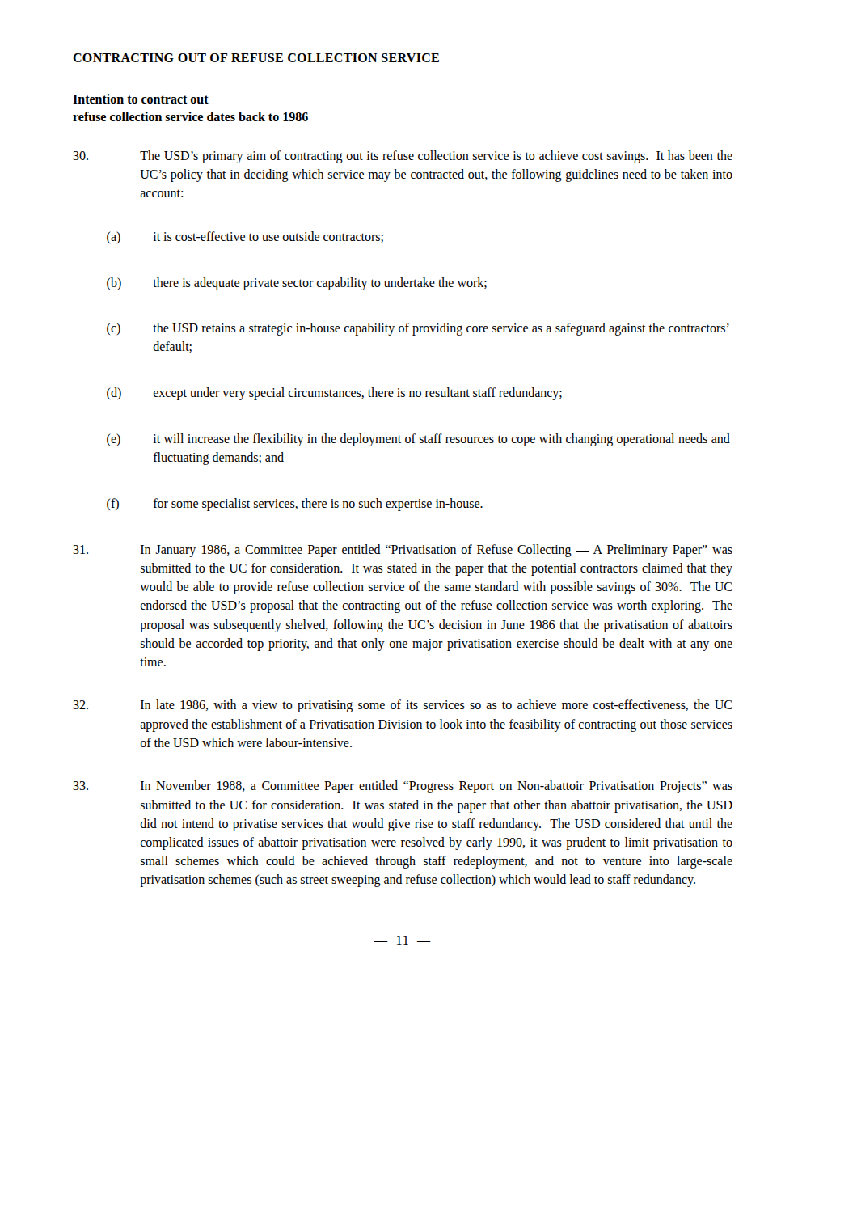CONTRACTING OUT OF REFUSE COLLECTION SERVICE
Intention to contract out
refuse collection service dates back to 1986
30.
The USD’s primary aim of contracting out its refuse collection service is to achieve cost savings. It has been the UC’s policy that in deciding which service may be contracted out, the following guidelines need to be taken into account:
(a) it is cost-effective to use outside contractors;
(b) there is adequate private sector capability to undertake the work;
(c) the USD retains a strategic in-house capability of providing core service as a safeguard against the contractors’ default;
(d) except under very special circumstances, there is no resultant staff redundancy;
(e) it will increase the flexibility in the deployment of staff resources to cope with changing operational needs and fluctuating demands; and
(f) for some specialist services, there is no such expertise in-house.
31.
In January 1986, a Committee Paper entitled “Privatisation of Refuse Collecting — A Preliminary Paper” was submitted to the UC for consideration. It was stated in the paper that the potential contractors claimed that they would be able to provide refuse collection service of the same standard with possible savings of 30%. The UC endorsed the USD’s proposal that the contracting out of the refuse collection service was worth exploring. The proposal was subsequently shelved, following the UC’s decision in June 1986 that the privatisation of abattoirs should be accorded top priority, and that only one major privatisation exercise should be dealt with at any one time.
32.
In late 1986, with a view to privatising some of its services so as to achieve more cost-effectiveness, the UC approved the establishment of a Privatisation Division to look into the feasibility of contracting out those services of the USD which were labour-intensive.
33.
In November 1988, a Committee Paper entitled “Progress Report on Non-abattoir Privatisation Projects” was submitted to the UC for consideration. It was stated in the paper that other than abattoir privatisation, the USD did not intend to privatise services that would give rise to staff redundancy. The USD considered that until the complicated issues of abattoir privatisation were resolved by early 1990, it was prudent to limit privatisation to small schemes which could be achieved through staff redeployment, and not to venture into large-scale privatisation schemes (such as street sweeping and refuse collection) which would lead to staff redundancy.
— 11 —